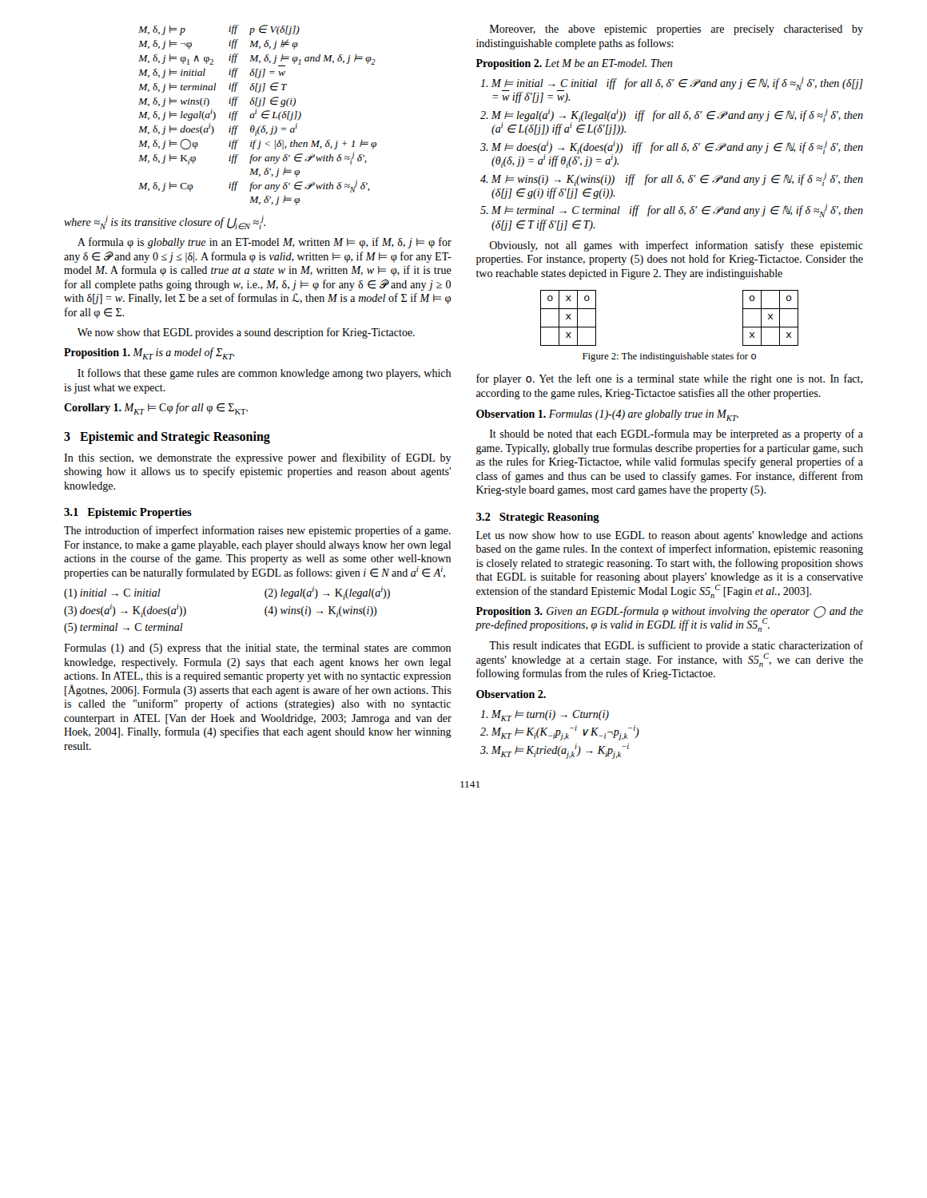| M , δ, j ⊨ p | iff | p ∈ V (δ[ j ]) |
| M , δ, j ⊨ ¬φ | iff | M , δ, j ⊭ φ |
| M , δ, j ⊨ φ 1 ∧ φ 2 | iff | M , δ, j ⊨ φ 1 and M , δ, j ⊨ φ 2 |
| M , δ, j ⊨ initial | iff | δ[ j ] = w |
| M , δ, j ⊨ terminal | iff | δ[ j ] ∈ T |
| M , δ, j ⊨ wins ( i ) | iff | δ[ j ] ∈ g ( i ) |
| M , δ, j ⊨ legal ( a i ) | iff | a i ∈ L (δ[ j ]) |
| M , δ, j ⊨ does ( a i ) | iff | θ i (δ, j ) = a i |
| M , δ, j ⊨ ◯φ | iff | if j < /δ/, then M , δ, j + 1 ⊨ φ |
| M , δ, j ⊨ K i φ | iff | for any δ′ ∈ 𝒫 with δ ≈ i j δ′, M , δ′, j ⊨ φ |
| M , δ, j ⊨ Cφ | iff | for any δ′ ∈ 𝒫 with δ ≈ N j δ′, M , δ′, j ⊨ φ |
where ≈Nj is its transitive closure of ⋃i∈N ≈ij.
A formula φ is globally true in an ET-model M, written M ⊨ φ, if M, δ, j ⊨ φ for any δ ∈ 𝒫 and any 0 ≤ j ≤ |δ|. A formula φ is valid, written ⊨ φ, if M ⊨ φ for any ET-model M. A formula φ is called true at a state w in M, written M, w ⊨ φ, if it is true for all complete paths going through w, i.e., M, δ, j ⊨ φ for any δ ∈ 𝒫 and any j ≥ 0 with δ[j] = w. Finally, let Σ be a set of formulas in ℒ, then M is a model of Σ if M ⊨ φ for all φ ∈ Σ.
We now show that EGDL provides a sound description for Krieg-Tictactoe.
Proposition 1. MKT is a model of ΣKT.
It follows that these game rules are common knowledge among two players, which is just what we expect.
Corollary 1. MKT ⊨ Cφ for all φ ∈ ΣKT.
3 Epistemic and Strategic Reasoning
In this section, we demonstrate the expressive power and flexibility of EGDL by showing how it allows us to specify epistemic properties and reason about agents' knowledge.
3.1 Epistemic Properties
The introduction of imperfect information raises new epistemic properties of a game. For instance, to make a game playable, each player should always know her own legal actions in the course of the game. This property as well as some other well-known properties can be naturally formulated by EGDL as follows: given i ∈ N and ai ∈ Ai,
(1) initial → C initial
(2) legal(ai) → Ki(legal(ai))
(3) does(ai) → Ki(does(ai))
(4) wins(i) → Ki(wins(i))
(5) terminal → C terminal
Formulas (1) and (5) express that the initial state, the terminal states are common knowledge, respectively. Formula (2) says that each agent knows her own legal actions. In ATEL, this is a required semantic property yet with no syntactic expression [Ågotnes, 2006]. Formula (3) asserts that each agent is aware of her own actions. This is called the "uniform" property of actions (strategies) also with no syntactic counterpart in ATEL [Van der Hoek and Wooldridge, 2003; Jamroga and van der Hoek, 2004]. Finally, formula (4) specifies that each agent should know her winning result.
Moreover, the above epistemic properties are precisely characterised by indistinguishable complete paths as follows:
Proposition 2. Let M be an ET-model. Then
M ⊨ initial → C initial iff for all δ, δ′ ∈ 𝒫 and any j ∈ ℕ, if δ ≈Nj δ′, then (δ[j] = w iff δ′[j] = w).
M ⊨ legal(ai) → Ki(legal(ai)) iff for all δ, δ′ ∈ 𝒫 and any j ∈ ℕ, if δ ≈ij δ′, then (ai ∈ L(δ[j]) iff ai ∈ L(δ′[j])).
M ⊨ does(ai) → Ki(does(ai)) iff for all δ, δ′ ∈ 𝒫 and any j ∈ ℕ, if δ ≈ij δ′, then (θi(δ, j) = ai iff θi(δ′, j) = ai).
M ⊨ wins(i) → Ki(wins(i)) iff for all δ, δ′ ∈ 𝒫 and any j ∈ ℕ, if δ ≈ij δ′, then (δ[j] ∈ g(i) iff δ′[j] ∈ g(i)).
M ⊨ terminal → C terminal iff for all δ, δ′ ∈ 𝒫 and any j ∈ ℕ, if δ ≈Nj δ′, then (δ[j] ∈ T iff δ′[j] ∈ T).
Obviously, not all games with imperfect information satisfy these epistemic properties. For instance, property (5) does not hold for Krieg-Tictactoe. Consider the two reachable states depicted in Figure 2. They are indistinguishable
| o | x | o |
| | x | |
| | x | |
| o | | o |
| | x | |
| x | | x |
Figure 2: The indistinguishable states for o
for player o. Yet the left one is a terminal state while the right one is not. In fact, according to the game rules, Krieg-Tictactoe satisfies all the other properties.
Observation 1. Formulas (1)-(4) are globally true in MKT.
It should be noted that each EGDL-formula may be interpreted as a property of a game. Typically, globally true formulas describe properties for a particular game, such as the rules for Krieg-Tictactoe, while valid formulas specify general properties of a class of games and thus can be used to classify games. For instance, different from Krieg-style board games, most card games have the property (5).
3.2 Strategic Reasoning
Let us now show how to use EGDL to reason about agents' knowledge and actions based on the game rules. In the context of imperfect information, epistemic reasoning is closely related to strategic reasoning. To start with, the following proposition shows that EGDL is suitable for reasoning about players' knowledge as it is a conservative extension of the standard Epistemic Modal Logic S5nC [Fagin et al., 2003].
Proposition 3. Given an EGDL-formula φ without involving the operator ◯ and the pre-defined propositions, φ is valid in EGDL iff it is valid in S5nC.
This result indicates that EGDL is sufficient to provide a static characterization of agents' knowledge at a certain stage. For instance, with S5nC, we can derive the following formulas from the rules of Krieg-Tictactoe.
Observation 2.
MKT ⊨ turn(i) → Cturn(i)
MKT ⊨ Ki(K−ipj,k−i ∨ K−i¬pj,k−i)
MKT ⊨ Kitried(aj,ki) → Kipj,k−i
1141